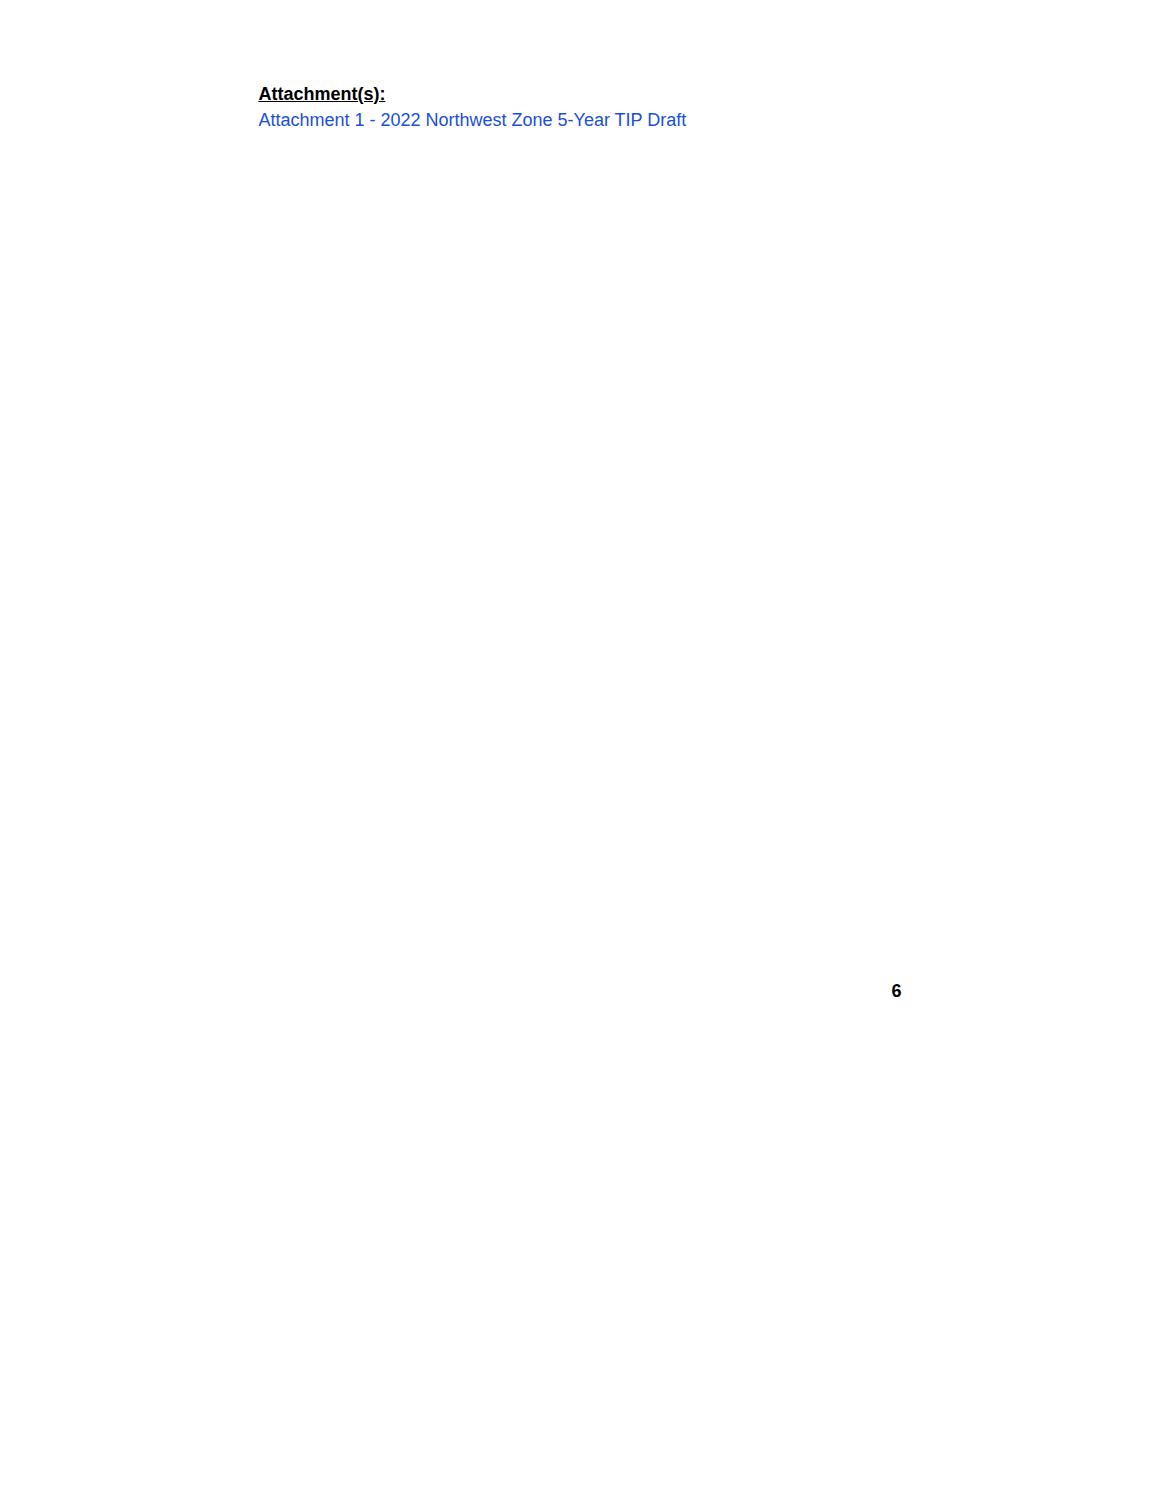Attachment(s):
Attachment 1 - 2022 Northwest Zone 5-Year TIP Draft
6